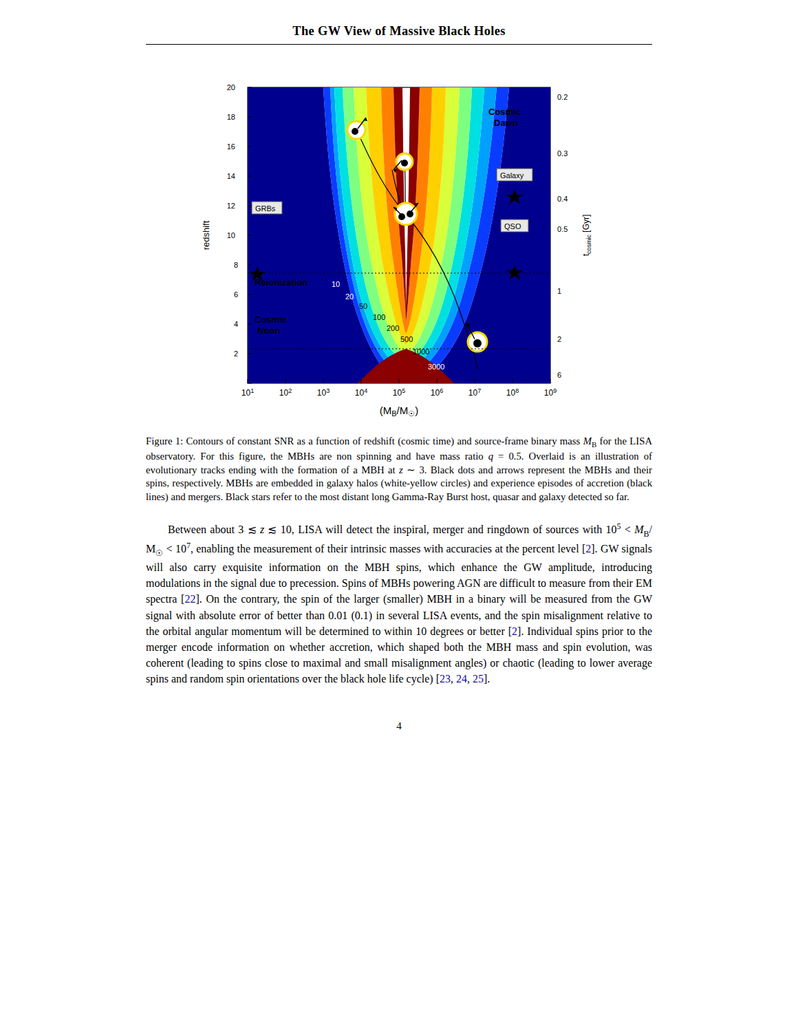The GW View of Massive Black Holes
10 20 50 100 200 500 1000 3000 Cosmic Dawn Reionization Cosmic Noon GRBs Galaxy QSO 20 18 16 14 12 10 8 6 4 2 redshift 0.2 0.3 0.4 0.5 1 2 6 tcosmic [Gyr] 101 102 103 104 105 106 107 108 109 (MB/M☉)
Figure 1: Contours of constant SNR as a function of redshift (cosmic time) and source-frame binary mass MB for the LISA observatory. For this figure, the MBHs are non spinning and have mass ratio q = 0.5. Overlaid is an illustration of evolutionary tracks ending with the formation of a MBH at z ∼ 3. Black dots and arrows represent the MBHs and their spins, respectively. MBHs are embedded in galaxy halos (white-yellow circles) and experience episodes of accretion (black lines) and mergers. Black stars refer to the most distant long Gamma-Ray Burst host, quasar and galaxy detected so far.
Between about 3 ≲ z ≲ 10, LISA will detect the inspiral, merger and ringdown of sources with 105 < MB/ M☉ < 107, enabling the measurement of their intrinsic masses with accuracies at the percent level [2]. GW signals will also carry exquisite information on the MBH spins, which enhance the GW amplitude, introducing modulations in the signal due to precession. Spins of MBHs powering AGN are difficult to measure from their EM spectra [22]. On the contrary, the spin of the larger (smaller) MBH in a binary will be measured from the GW signal with absolute error of better than 0.01 (0.1) in several LISA events, and the spin misalignment relative to the orbital angular momentum will be determined to within 10 degrees or better [2]. Individual spins prior to the merger encode information on whether accretion, which shaped both the MBH mass and spin evolution, was coherent (leading to spins close to maximal and small misalignment angles) or chaotic (leading to lower average spins and random spin orientations over the black hole life cycle) [23, 24, 25].
4